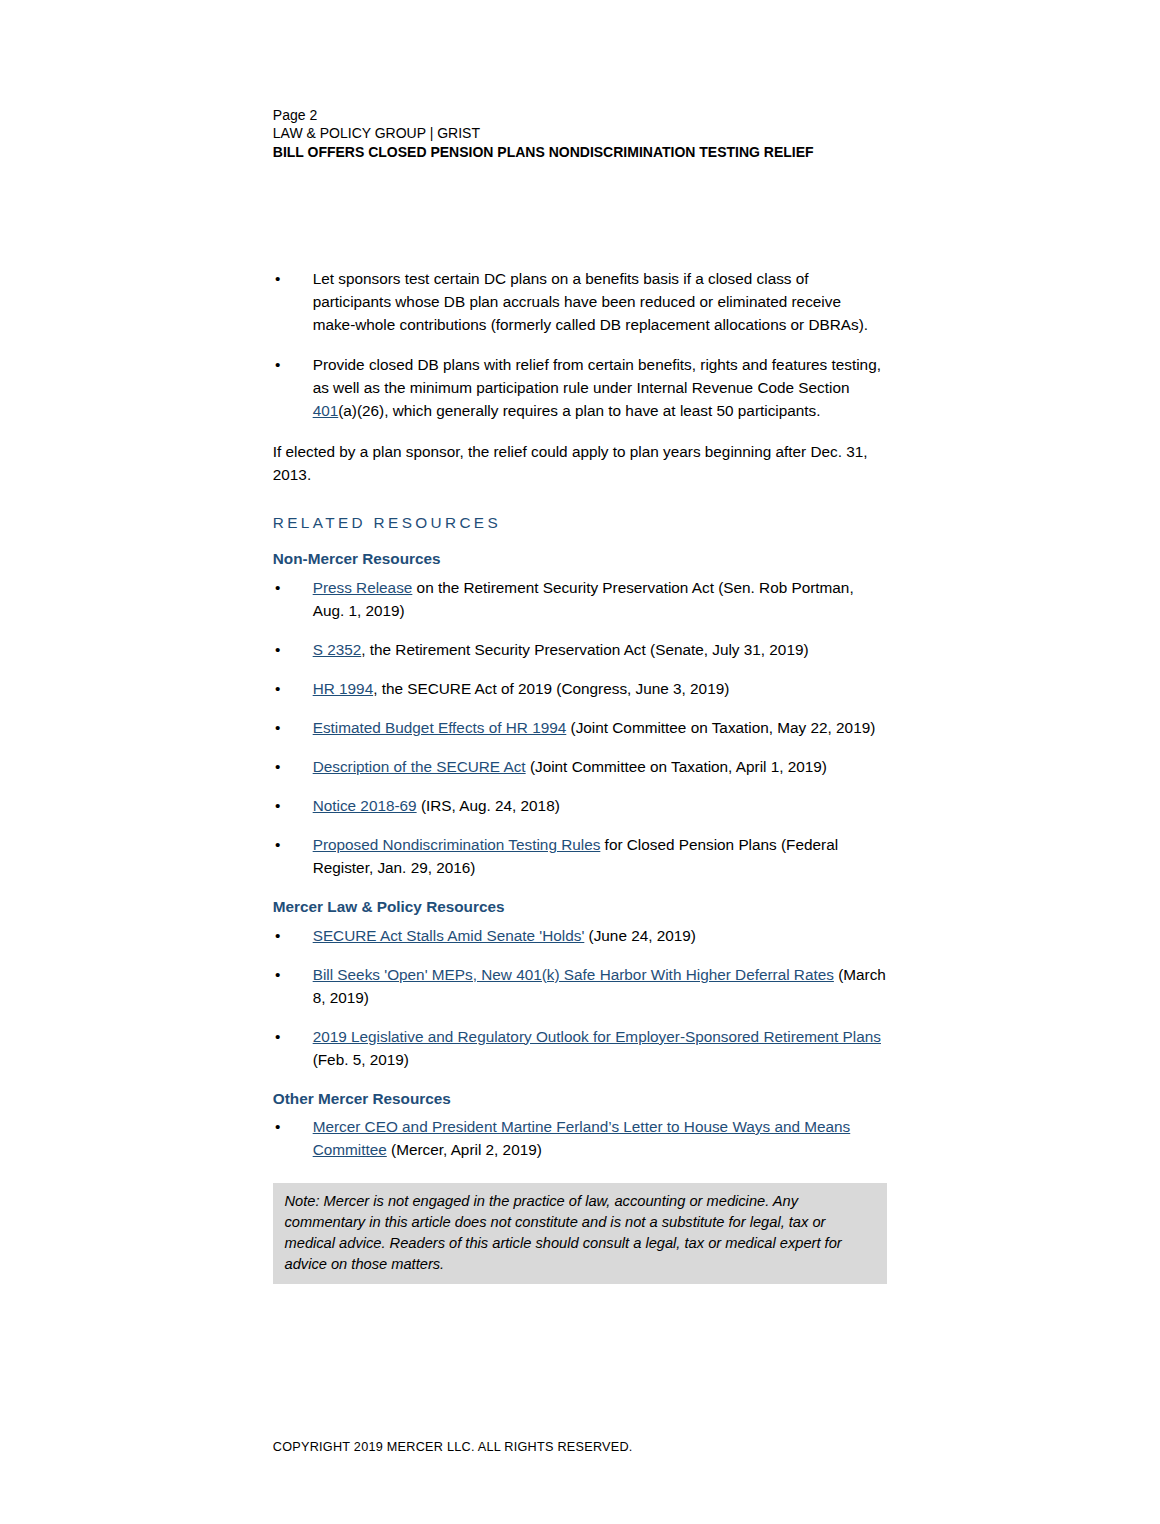Page 2
LAW & POLICY GROUP | GRIST
BILL OFFERS CLOSED PENSION PLANS NONDISCRIMINATION TESTING RELIEF
Let sponsors test certain DC plans on a benefits basis if a closed class of participants whose DB plan accruals have been reduced or eliminated receive make-whole contributions (formerly called DB replacement allocations or DBRAs).
Provide closed DB plans with relief from certain benefits, rights and features testing, as well as the minimum participation rule under Internal Revenue Code Section 401(a)(26), which generally requires a plan to have at least 50 participants.
If elected by a plan sponsor, the relief could apply to plan years beginning after Dec. 31, 2013.
Related Resources
Non-Mercer Resources
Press Release on the Retirement Security Preservation Act (Sen. Rob Portman, Aug. 1, 2019)
S 2352, the Retirement Security Preservation Act (Senate, July 31, 2019)
HR 1994, the SECURE Act of 2019 (Congress, June 3, 2019)
Estimated Budget Effects of HR 1994 (Joint Committee on Taxation, May 22, 2019)
Description of the SECURE Act (Joint Committee on Taxation, April 1, 2019)
Notice 2018-69 (IRS, Aug. 24, 2018)
Proposed Nondiscrimination Testing Rules for Closed Pension Plans (Federal Register, Jan. 29, 2016)
Mercer Law & Policy Resources
SECURE Act Stalls Amid Senate 'Holds' (June 24, 2019)
Bill Seeks 'Open' MEPs, New 401(k) Safe Harbor With Higher Deferral Rates (March 8, 2019)
2019 Legislative and Regulatory Outlook for Employer-Sponsored Retirement Plans (Feb. 5, 2019)
Other Mercer Resources
Mercer CEO and President Martine Ferland’s Letter to House Ways and Means Committee (Mercer, April 2, 2019)
Note: Mercer is not engaged in the practice of law, accounting or medicine. Any commentary in this article does not constitute and is not a substitute for legal, tax or medical advice. Readers of this article should consult a legal, tax or medical expert for advice on those matters.
COPYRIGHT 2019 MERCER LLC. ALL RIGHTS RESERVED.